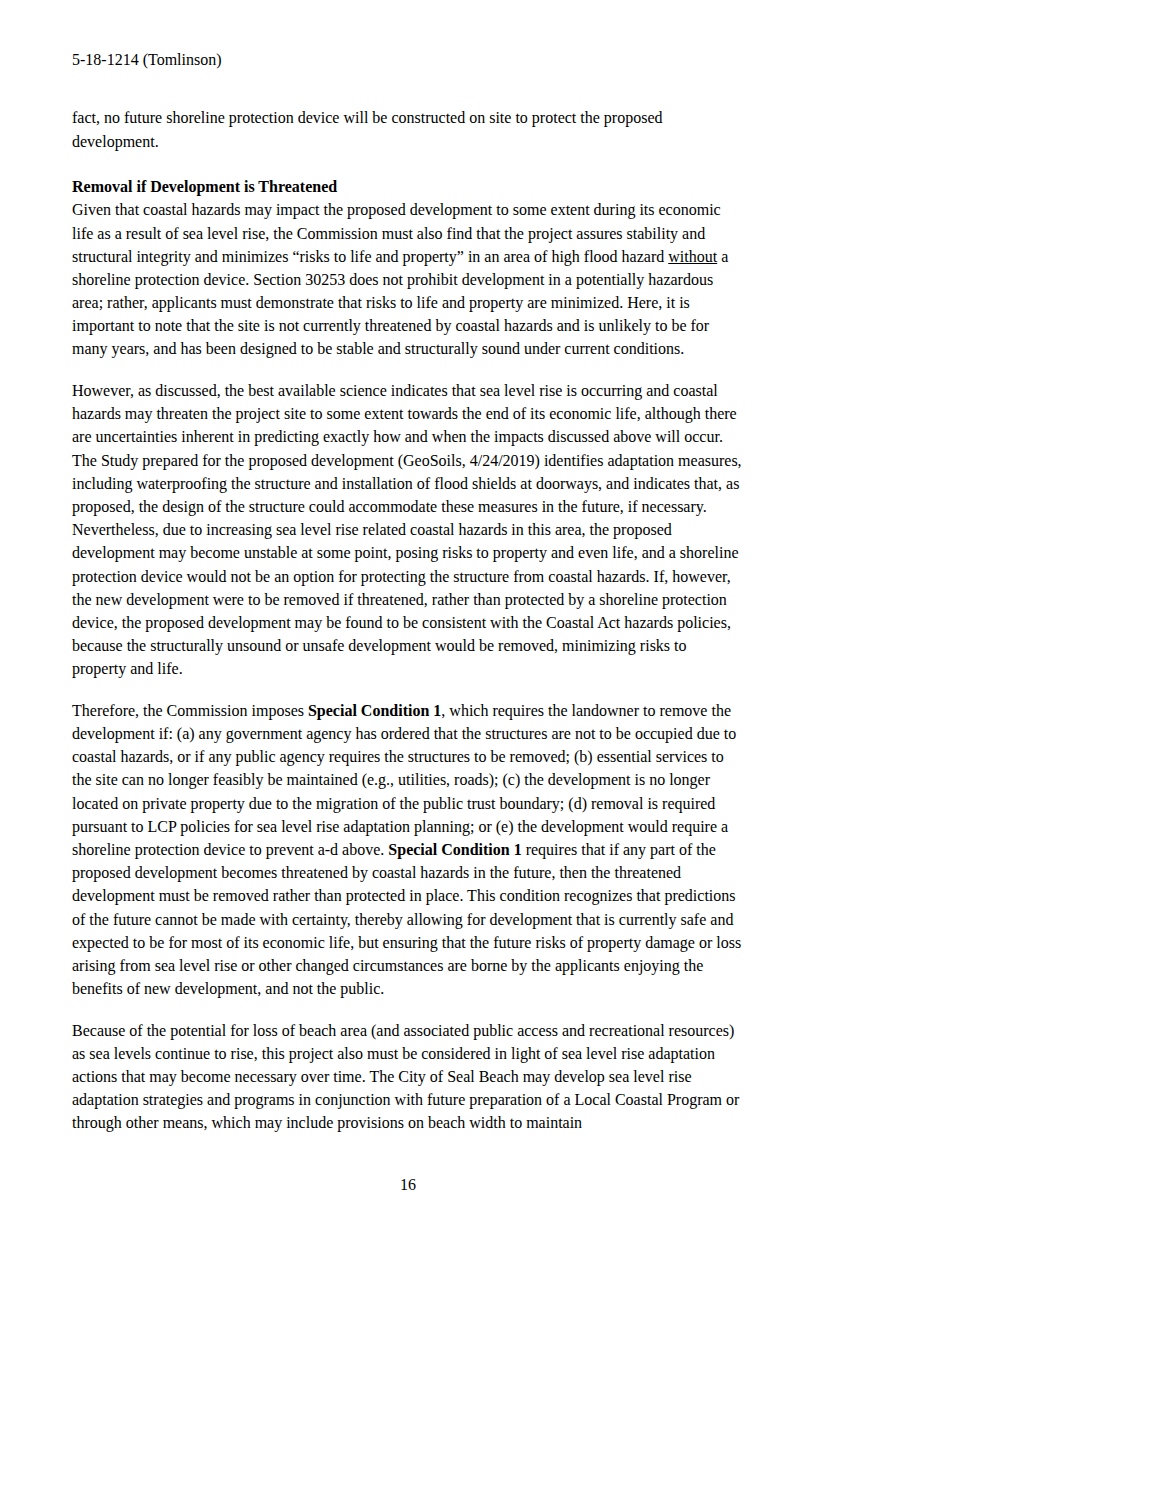5-18-1214 (Tomlinson)
fact, no future shoreline protection device will be constructed on site to protect the proposed development.
Removal if Development is Threatened
Given that coastal hazards may impact the proposed development to some extent during its economic life as a result of sea level rise, the Commission must also find that the project assures stability and structural integrity and minimizes “risks to life and property” in an area of high flood hazard without a shoreline protection device. Section 30253 does not prohibit development in a potentially hazardous area; rather, applicants must demonstrate that risks to life and property are minimized. Here, it is important to note that the site is not currently threatened by coastal hazards and is unlikely to be for many years, and has been designed to be stable and structurally sound under current conditions.
However, as discussed, the best available science indicates that sea level rise is occurring and coastal hazards may threaten the project site to some extent towards the end of its economic life, although there are uncertainties inherent in predicting exactly how and when the impacts discussed above will occur. The Study prepared for the proposed development (GeoSoils, 4/24/2019) identifies adaptation measures, including waterproofing the structure and installation of flood shields at doorways, and indicates that, as proposed, the design of the structure could accommodate these measures in the future, if necessary. Nevertheless, due to increasing sea level rise related coastal hazards in this area, the proposed development may become unstable at some point, posing risks to property and even life, and a shoreline protection device would not be an option for protecting the structure from coastal hazards. If, however, the new development were to be removed if threatened, rather than protected by a shoreline protection device, the proposed development may be found to be consistent with the Coastal Act hazards policies, because the structurally unsound or unsafe development would be removed, minimizing risks to property and life.
Therefore, the Commission imposes Special Condition 1, which requires the landowner to remove the development if: (a) any government agency has ordered that the structures are not to be occupied due to coastal hazards, or if any public agency requires the structures to be removed; (b) essential services to the site can no longer feasibly be maintained (e.g., utilities, roads); (c) the development is no longer located on private property due to the migration of the public trust boundary; (d) removal is required pursuant to LCP policies for sea level rise adaptation planning; or (e) the development would require a shoreline protection device to prevent a-d above. Special Condition 1 requires that if any part of the proposed development becomes threatened by coastal hazards in the future, then the threatened development must be removed rather than protected in place. This condition recognizes that predictions of the future cannot be made with certainty, thereby allowing for development that is currently safe and expected to be for most of its economic life, but ensuring that the future risks of property damage or loss arising from sea level rise or other changed circumstances are borne by the applicants enjoying the benefits of new development, and not the public.
Because of the potential for loss of beach area (and associated public access and recreational resources) as sea levels continue to rise, this project also must be considered in light of sea level rise adaptation actions that may become necessary over time. The City of Seal Beach may develop sea level rise adaptation strategies and programs in conjunction with future preparation of a Local Coastal Program or through other means, which may include provisions on beach width to maintain
16